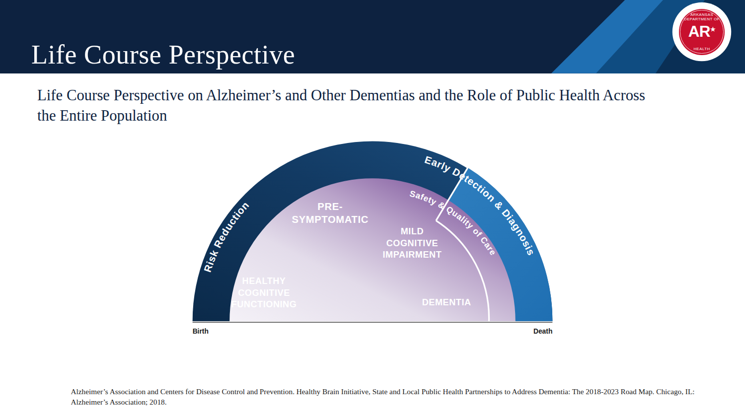Life Course Perspective
Arkansas Department of
AR★
Health
Life Course Perspective on Alzheimer’s and Other Dementias and the Role of Public Health Across the Entire Population
Risk Reduction Early Detection & Diagnosis Safety & Quality of Care PRE- SYMPTOMATIC MILD COGNITIVE IMPAIRMENT HEALTHY COGNITIVE FUNCTIONING DEMENTIA Birth Death
Alzheimer’s Association and Centers for Disease Control and Prevention. Healthy Brain Initiative, State and Local Public Health Partnerships to Address Dementia: The 2018-2023 Road Map. Chicago, IL: Alzheimer’s Association; 2018.